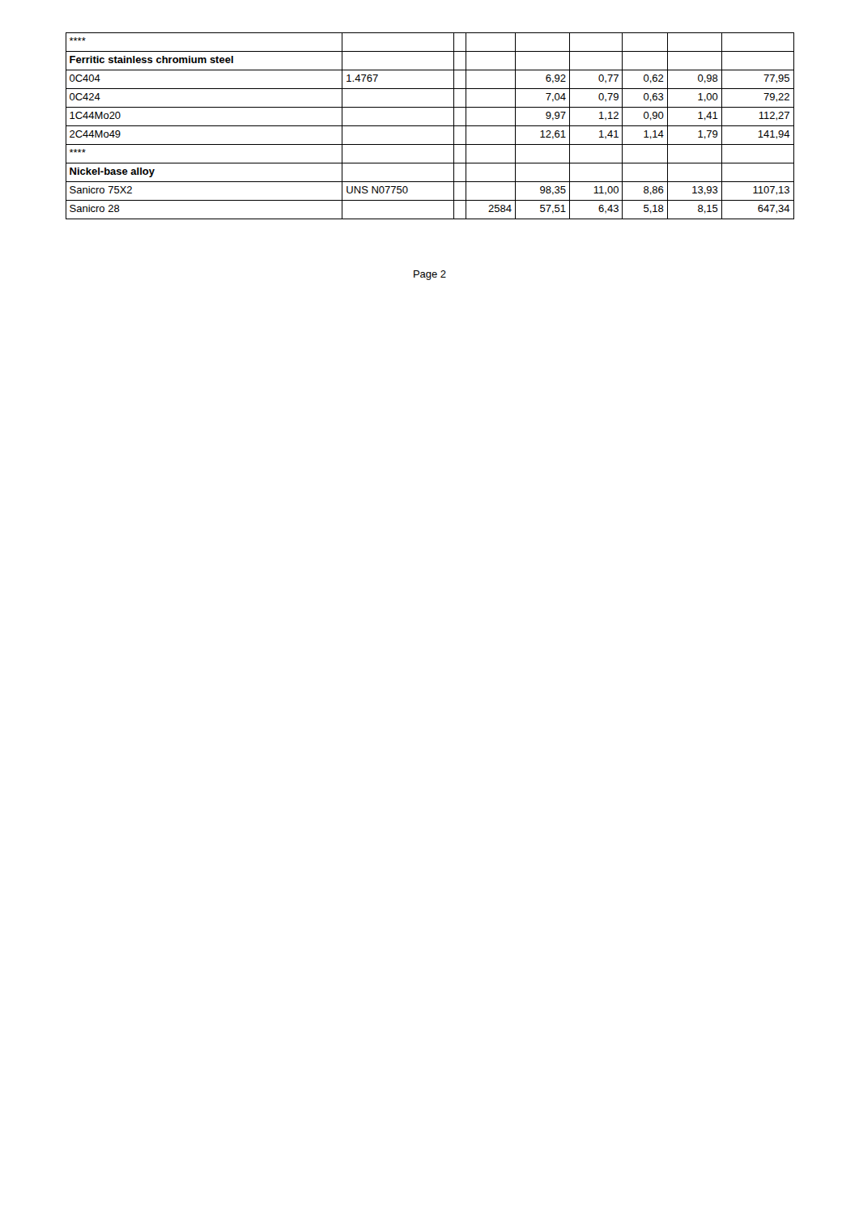| **** | | | | | | | | |
| Ferritic stainless chromium steel | | | | | | | | |
| 0C404 | 1.4767 | | | 6,92 | 0,77 | 0,62 | 0,98 | 77,95 |
| 0C424 | | | | 7,04 | 0,79 | 0,63 | 1,00 | 79,22 |
| 1C44Mo20 | | | | 9,97 | 1,12 | 0,90 | 1,41 | 112,27 |
| 2C44Mo49 | | | | 12,61 | 1,41 | 1,14 | 1,79 | 141,94 |
| **** | | | | | | | | |
| Nickel-base alloy | | | | | | | | |
| Sanicro 75X2 | UNS N07750 | | | 98,35 | 11,00 | 8,86 | 13,93 | 1107,13 |
| Sanicro 28 | | | 2584 | 57,51 | 6,43 | 5,18 | 8,15 | 647,34 |
Page 2